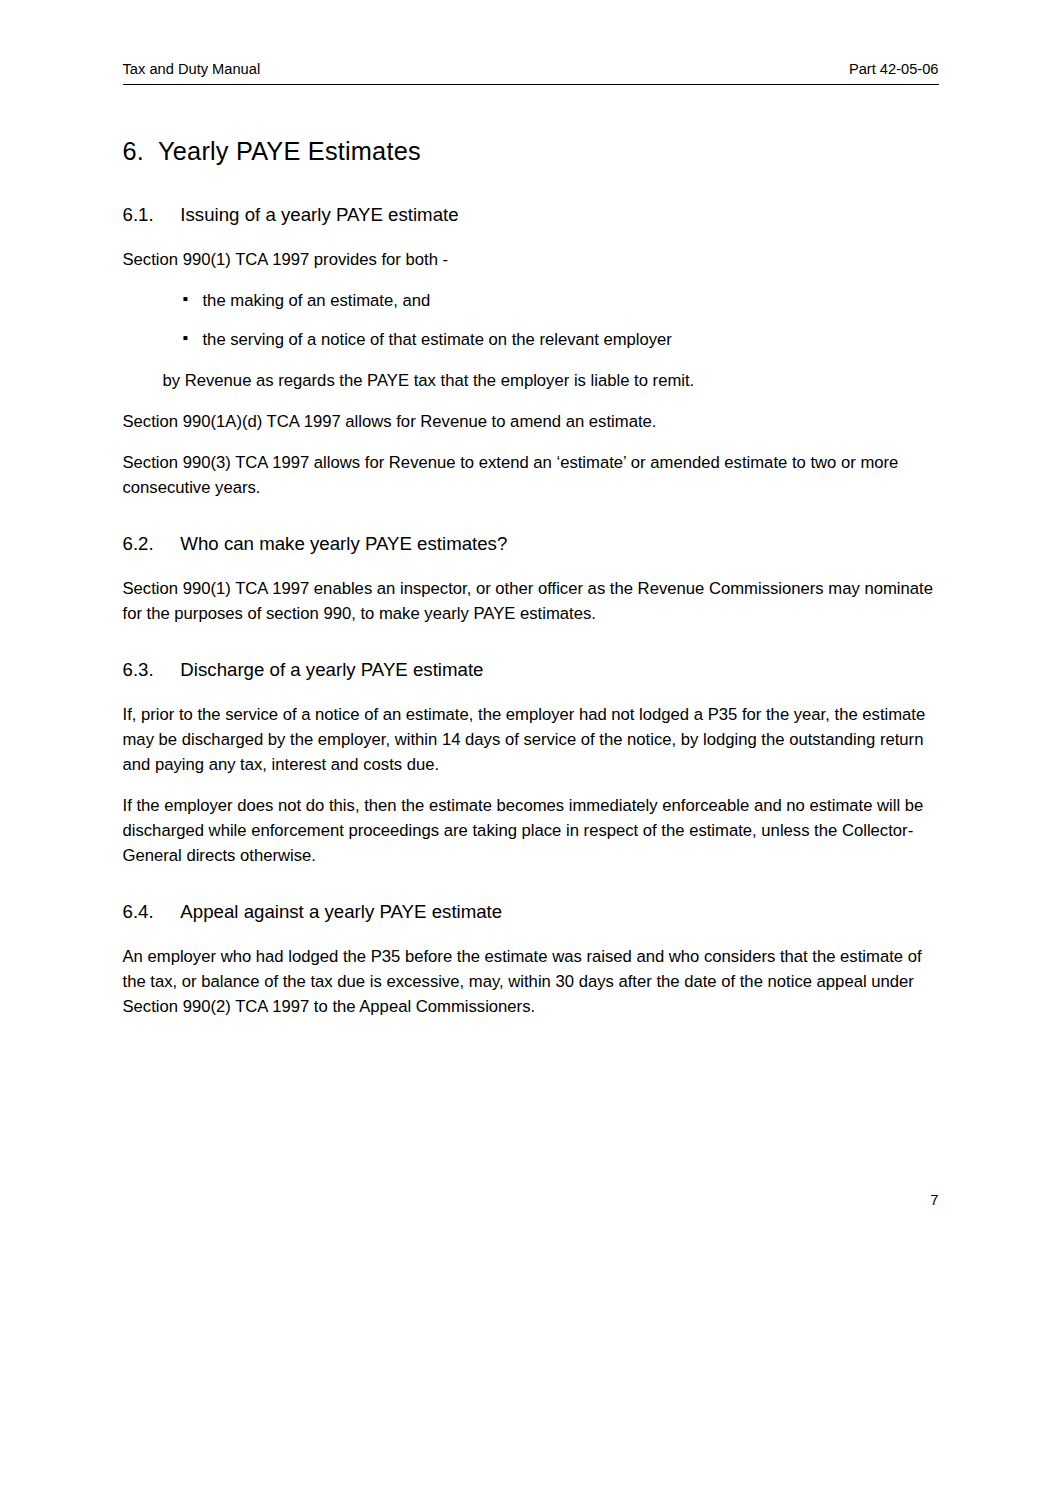Tax and Duty Manual Part 42-05-06
6. Yearly PAYE Estimates
6.1. Issuing of a yearly PAYE estimate
Section 990(1) TCA 1997 provides for both -
the making of an estimate, and
the serving of a notice of that estimate on the relevant employer
by Revenue as regards the PAYE tax that the employer is liable to remit.
Section 990(1A)(d) TCA 1997 allows for Revenue to amend an estimate.
Section 990(3) TCA 1997 allows for Revenue to extend an ‘estimate’ or amended estimate to two or more consecutive years.
6.2. Who can make yearly PAYE estimates?
Section 990(1) TCA 1997 enables an inspector, or other officer as the Revenue Commissioners may nominate for the purposes of section 990, to make yearly PAYE estimates.
6.3. Discharge of a yearly PAYE estimate
If, prior to the service of a notice of an estimate, the employer had not lodged a P35 for the year, the estimate may be discharged by the employer, within 14 days of service of the notice, by lodging the outstanding return and paying any tax, interest and costs due.
If the employer does not do this, then the estimate becomes immediately enforceable and no estimate will be discharged while enforcement proceedings are taking place in respect of the estimate, unless the Collector-General directs otherwise.
6.4. Appeal against a yearly PAYE estimate
An employer who had lodged the P35 before the estimate was raised and who considers that the estimate of the tax, or balance of the tax due is excessive, may, within 30 days after the date of the notice appeal under Section 990(2) TCA 1997 to the Appeal Commissioners.
7